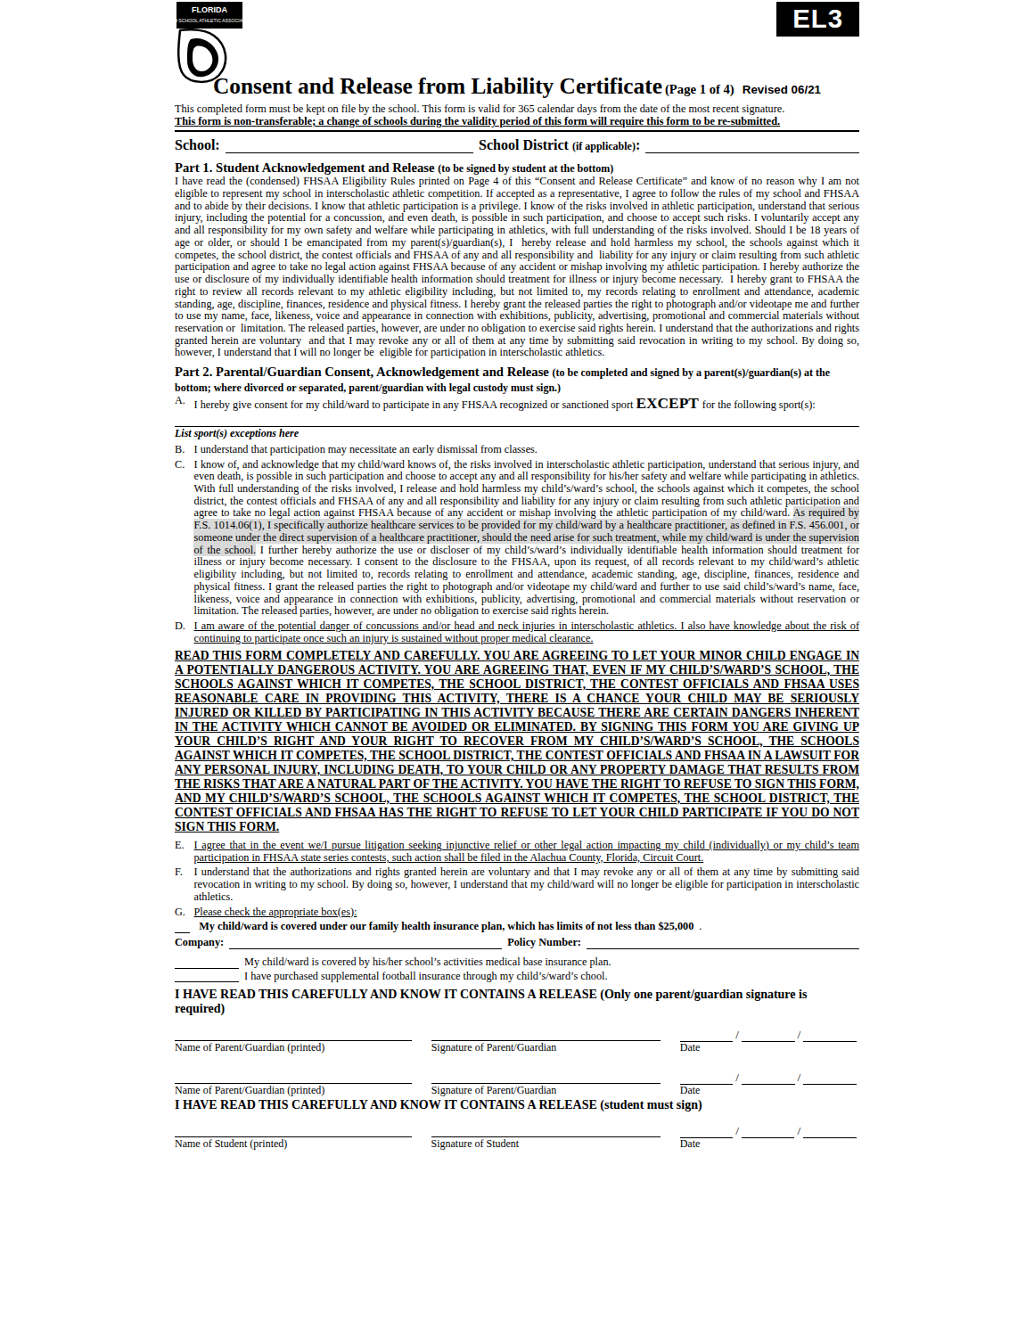FLORIDA HIGH SCHOOL ATHLETIC ASSOCIATION
EL3
Consent and Release from Liability Certificate
(Page 1 of 4) Revised 06/21
This completed form must be kept on file by the school. This form is valid for 365 calendar days from the date of the most recent signature.
This form is non-transferable; a change of schools during the validity period of this form will require this form to be re-submitted.
School: School District (if applicable):
Part 1. Student Acknowledgement and Release (to be signed by student at the bottom)
I have read the (condensed) FHSAA Eligibility Rules printed on Page 4 of this “Consent and Release Certificate” and know of no reason why I am not eligible to represent my school in interscholastic athletic competition. If accepted as a representative, I agree to follow the rules of my school and FHSAA and to abide by their decisions. I know that athletic participation is a privilege. I know of the risks involved in athletic participation, understand that serious injury, including the potential for a concussion, and even death, is possible in such participation, and choose to accept such risks. I voluntarily accept any and all responsibility for my own safety and welfare while participating in athletics, with full understanding of the risks involved. Should I be 18 years of age or older, or should I be emancipated from my parent(s)/guardian(s), I hereby release and hold harmless my school, the schools against which it competes, the school district, the contest officials and FHSAA of any and all responsibility and liability for any injury or claim resulting from such athletic participation and agree to take no legal action against FHSAA because of any accident or mishap involving my athletic participation. I hereby authorize the use or disclosure of my individually identifiable health information should treatment for illness or injury become necessary. I hereby grant to FHSAA the right to review all records relevant to my athletic eligibility including, but not limited to, my records relating to enrollment and attendance, academic standing, age, discipline, finances, residence and physical fitness. I hereby grant the released parties the right to photograph and/or videotape me and further to use my name, face, likeness, voice and appearance in connection with exhibitions, publicity, advertising, promotional and commercial materials without reservation or limitation. The released parties, however, are under no obligation to exercise said rights herein. I understand that the authorizations and rights granted herein are voluntary and that I may revoke any or all of them at any time by submitting said revocation in writing to my school. By doing so, however, I understand that I will no longer be eligible for participation in interscholastic athletics.
Part 2. Parental/Guardian Consent, Acknowledgement and Release (to be completed and signed by a parent(s)/guardian(s) at the bottom; where divorced or separated, parent/guardian with legal custody must sign.)
A.
I hereby give consent for my child/ward to participate in any FHSAA recognized or sanctioned sport EXCEPT for the following sport(s):
List sport(s) exceptions here
B.
I understand that participation may necessitate an early dismissal from classes.
C.
I know of, and acknowledge that my child/ward knows of, the risks involved in interscholastic athletic participation, understand that serious injury, and even death, is possible in such participation and choose to accept any and all responsibility for his/her safety and welfare while participating in athletics. With full understanding of the risks involved, I release and hold harmless my child’s/ward’s school, the schools against which it competes, the school district, the contest officials and FHSAA of any and all responsibility and liability for any injury or claim resulting from such athletic participation and agree to take no legal action against FHSAA because of any accident or mishap involving the athletic participation of my child/ward. As required by F.S. 1014.06(1), I specifically authorize healthcare services to be provided for my child/ward by a healthcare practitioner, as defined in F.S. 456.001, or someone under the direct supervision of a healthcare practitioner, should the need arise for such treatment, while my child/ward is under the supervision of the school. I further hereby authorize the use or discloser of my child’s/ward’s individually identifiable health information should treatment for illness or injury become necessary. I consent to the disclosure to the FHSAA, upon its request, of all records relevant to my child/ward’s athletic eligibility including, but not limited to, records relating to enrollment and attendance, academic standing, age, discipline, finances, residence and physical fitness. I grant the released parties the right to photograph and/or videotape my child/ward and further to use said child’s/ward’s name, face, likeness, voice and appearance in connection with exhibitions, publicity, advertising, promotional and commercial materials without reservation or limitation. The released parties, however, are under no obligation to exercise said rights herein.
D.
I am aware of the potential danger of concussions and/or head and neck injuries in interscholastic athletics. I also have knowledge about the risk of continuing to participate once such an injury is sustained without proper medical clearance.
READ THIS FORM COMPLETELY AND CAREFULLY. YOU ARE AGREEING TO LET YOUR MINOR CHILD ENGAGE IN A POTENTIALLY DANGEROUS ACTIVITY. YOU ARE AGREEING THAT, EVEN IF MY CHILD’S/WARD’S SCHOOL, THE SCHOOLS AGAINST WHICH IT COMPETES, THE SCHOOL DISTRICT, THE CONTEST OFFICIALS AND FHSAA USES REASONABLE CARE IN PROVIDING THIS ACTIVITY, THERE IS A CHANCE YOUR CHILD MAY BE SERIOUSLY INJURED OR KILLED BY PARTICIPATING IN THIS ACTIVITY BECAUSE THERE ARE CERTAIN DANGERS INHERENT IN THE ACTIVITY WHICH CANNOT BE AVOIDED OR ELIMINATED. BY SIGNING THIS FORM YOU ARE GIVING UP YOUR CHILD’S RIGHT AND YOUR RIGHT TO RECOVER FROM MY CHILD’S/WARD’S SCHOOL, THE SCHOOLS AGAINST WHICH IT COMPETES, THE SCHOOL DISTRICT, THE CONTEST OFFICIALS AND FHSAA IN A LAWSUIT FOR ANY PERSONAL INJURY, INCLUDING DEATH, TO YOUR CHILD OR ANY PROPERTY DAMAGE THAT RESULTS FROM THE RISKS THAT ARE A NATURAL PART OF THE ACTIVITY. YOU HAVE THE RIGHT TO REFUSE TO SIGN THIS FORM, AND MY CHILD’S/WARD’S SCHOOL, THE SCHOOLS AGAINST WHICH IT COMPETES, THE SCHOOL DISTRICT, THE CONTEST OFFICIALS AND FHSAA HAS THE RIGHT TO REFUSE TO LET YOUR CHILD PARTICIPATE IF YOU DO NOT SIGN THIS FORM.
E.
I agree that in the event we/I pursue litigation seeking injunctive relief or other legal action impacting my child (individually) or my child’s team participation in FHSAA state series contests, such action shall be filed in the Alachua County, Florida, Circuit Court.
F.
I understand that the authorizations and rights granted herein are voluntary and that I may revoke any or all of them at any time by submitting said revocation in writing to my school. By doing so, however, I understand that my child/ward will no longer be eligible for participation in interscholastic athletics.
G.
Please check the appropriate box(es):
My child/ward is covered under our family health insurance plan, which has limits of not less than $25,000.
Company: Policy Number:
My child/ward is covered by his/her school’s activities medical base insurance plan.
I have purchased supplemental football insurance through my child’s/ward’s chool.
I HAVE READ THIS CAREFULLY AND KNOW IT CONTAINS A RELEASE (Only one parent/guardian signature is required)
| Name of Parent/Guardian (printed) | | Signature of Parent/Guardian | | / / Date |
| Name of Parent/Guardian (printed) | | Signature of Parent/Guardian | | / / Date |
I HAVE READ THIS CAREFULLY AND KNOW IT CONTAINS A RELEASE (student must sign)
| Name of Student (printed) | | Signature of Student | | / / Date |